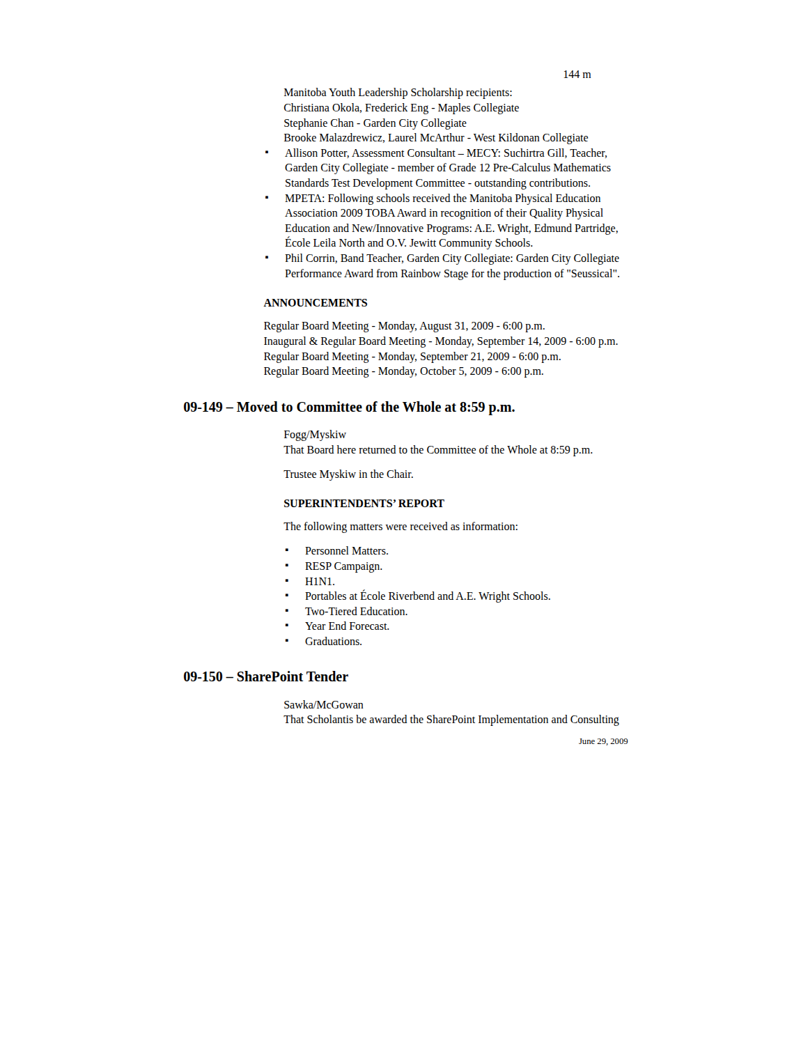144 m
Manitoba Youth Leadership Scholarship recipients:
Christiana Okola, Frederick Eng - Maples Collegiate
Stephanie Chan - Garden City Collegiate
Brooke Malazdrewicz, Laurel McArthur - West Kildonan Collegiate
Allison Potter, Assessment Consultant – MECY: Suchirtra Gill, Teacher, Garden City Collegiate - member of Grade 12 Pre-Calculus Mathematics Standards Test Development Committee - outstanding contributions.
MPETA: Following schools received the Manitoba Physical Education Association 2009 TOBA Award in recognition of their Quality Physical Education and New/Innovative Programs: A.E. Wright, Edmund Partridge, École Leila North and O.V. Jewitt Community Schools.
Phil Corrin, Band Teacher, Garden City Collegiate: Garden City Collegiate Performance Award from Rainbow Stage for the production of "Seussical".
ANNOUNCEMENTS
Regular Board Meeting - Monday, August 31, 2009 - 6:00 p.m.
Inaugural & Regular Board Meeting - Monday, September 14, 2009 - 6:00 p.m.
Regular Board Meeting - Monday, September 21, 2009 - 6:00 p.m.
Regular Board Meeting - Monday, October 5, 2009 - 6:00 p.m.
09-149 – Moved to Committee of the Whole at 8:59 p.m.
Fogg/Myskiw
That Board here returned to the Committee of the Whole at 8:59 p.m.
Trustee Myskiw in the Chair.
SUPERINTENDENTS’ REPORT
The following matters were received as information:
Personnel Matters.
RESP Campaign.
H1N1.
Portables at École Riverbend and A.E. Wright Schools.
Two-Tiered Education.
Year End Forecast.
Graduations.
09-150 – SharePoint Tender
Sawka/McGowan
That Scholantis be awarded the SharePoint Implementation and Consulting
June 29, 2009